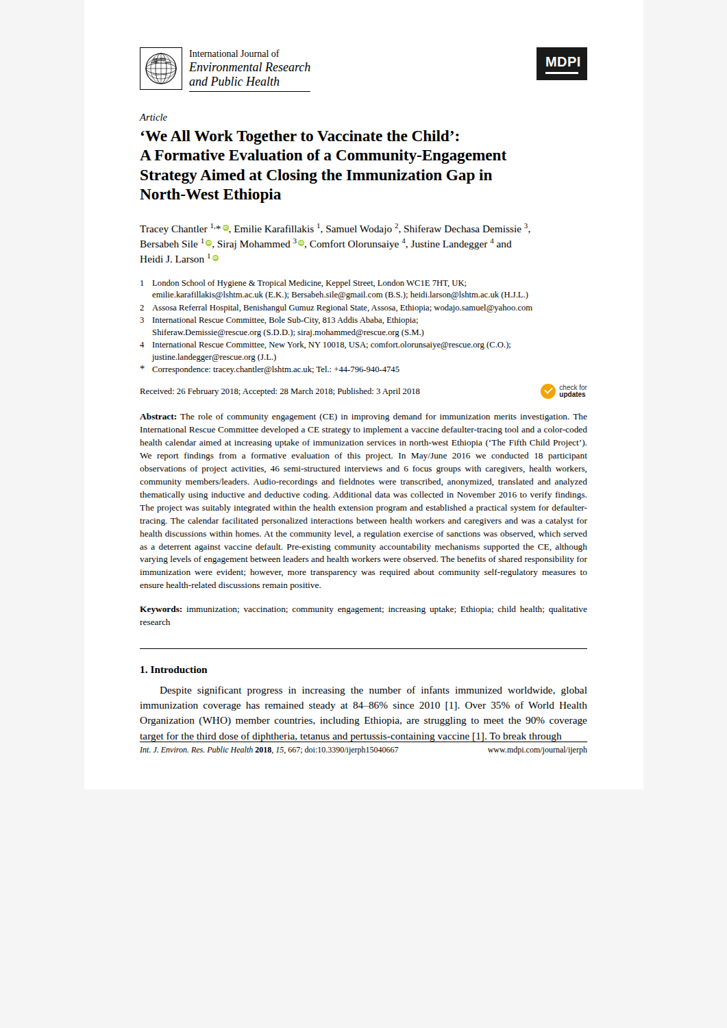International Journal of
Environmental Research
and Public Health
MDPI
Article
‘We All Work Together to Vaccinate the Child’:
A Formative Evaluation of a Community-Engagement
Strategy Aimed at Closing the Immunization Gap in
North-West Ethiopia
Tracey Chantler 1,* , Emilie Karafillakis 1, Samuel Wodajo 2, Shiferaw Dechasa Demissie 3,
Bersabeh Sile 1 , Siraj Mohammed 3 , Comfort Olorunsaiye 4, Justine Landegger 4 and
Heidi J. Larson 1
1 London School of Hygiene & Tropical Medicine, Keppel Street, London WC1E 7HT, UK;
emilie.karafillakis@lshtm.ac.uk (E.K.); Bersabeh.sile@gmail.com (B.S.); heidi.larson@lshtm.ac.uk (H.J.L.)
2 Assosa Referral Hospital, Benishangul Gumuz Regional State, Assosa, Ethiopia; wodajo.samuel@yahoo.com
3 International Rescue Committee, Bole Sub-City, 813 Addis Ababa, Ethiopia;
Shiferaw.Demissie@rescue.org (S.D.D.); siraj.mohammed@rescue.org (S.M.)
4 International Rescue Committee, New York, NY 10018, USA; comfort.olorunsaiye@rescue.org (C.O.);
justine.landegger@rescue.org (J.L.)
*Correspondence: tracey.chantler@lshtm.ac.uk; Tel.: +44-796-940-4745
Received: 26 February 2018; Accepted: 28 March 2018; Published: 3 April 2018
check for updates
Abstract: The role of community engagement (CE) in improving demand for immunization merits investigation. The International Rescue Committee developed a CE strategy to implement a vaccine defaulter-tracing tool and a color-coded health calendar aimed at increasing uptake of immunization services in north-west Ethiopia (‘The Fifth Child Project’). We report findings from a formative evaluation of this project. In May/June 2016 we conducted 18 participant observations of project activities, 46 semi-structured interviews and 6 focus groups with caregivers, health workers, community members/leaders. Audio-recordings and fieldnotes were transcribed, anonymized, translated and analyzed thematically using inductive and deductive coding. Additional data was collected in November 2016 to verify findings. The project was suitably integrated within the health extension program and established a practical system for defaulter-tracing. The calendar facilitated personalized interactions between health workers and caregivers and was a catalyst for health discussions within homes. At the community level, a regulation exercise of sanctions was observed, which served as a deterrent against vaccine default. Pre-existing community accountability mechanisms supported the CE, although varying levels of engagement between leaders and health workers were observed. The benefits of shared responsibility for immunization were evident; however, more transparency was required about community self-regulatory measures to ensure health-related discussions remain positive.
Keywords: immunization; vaccination; community engagement; increasing uptake; Ethiopia; child health; qualitative research
1. Introduction
Despite significant progress in increasing the number of infants immunized worldwide, global immunization coverage has remained steady at 84–86% since 2010 [1]. Over 35% of World Health Organization (WHO) member countries, including Ethiopia, are struggling to meet the 90% coverage target for the third dose of diphtheria, tetanus and pertussis-containing vaccine [1]. To break through
Int. J. Environ. Res. Public Health 2018, 15, 667; doi:10.3390/ijerph15040667
www.mdpi.com/journal/ijerph